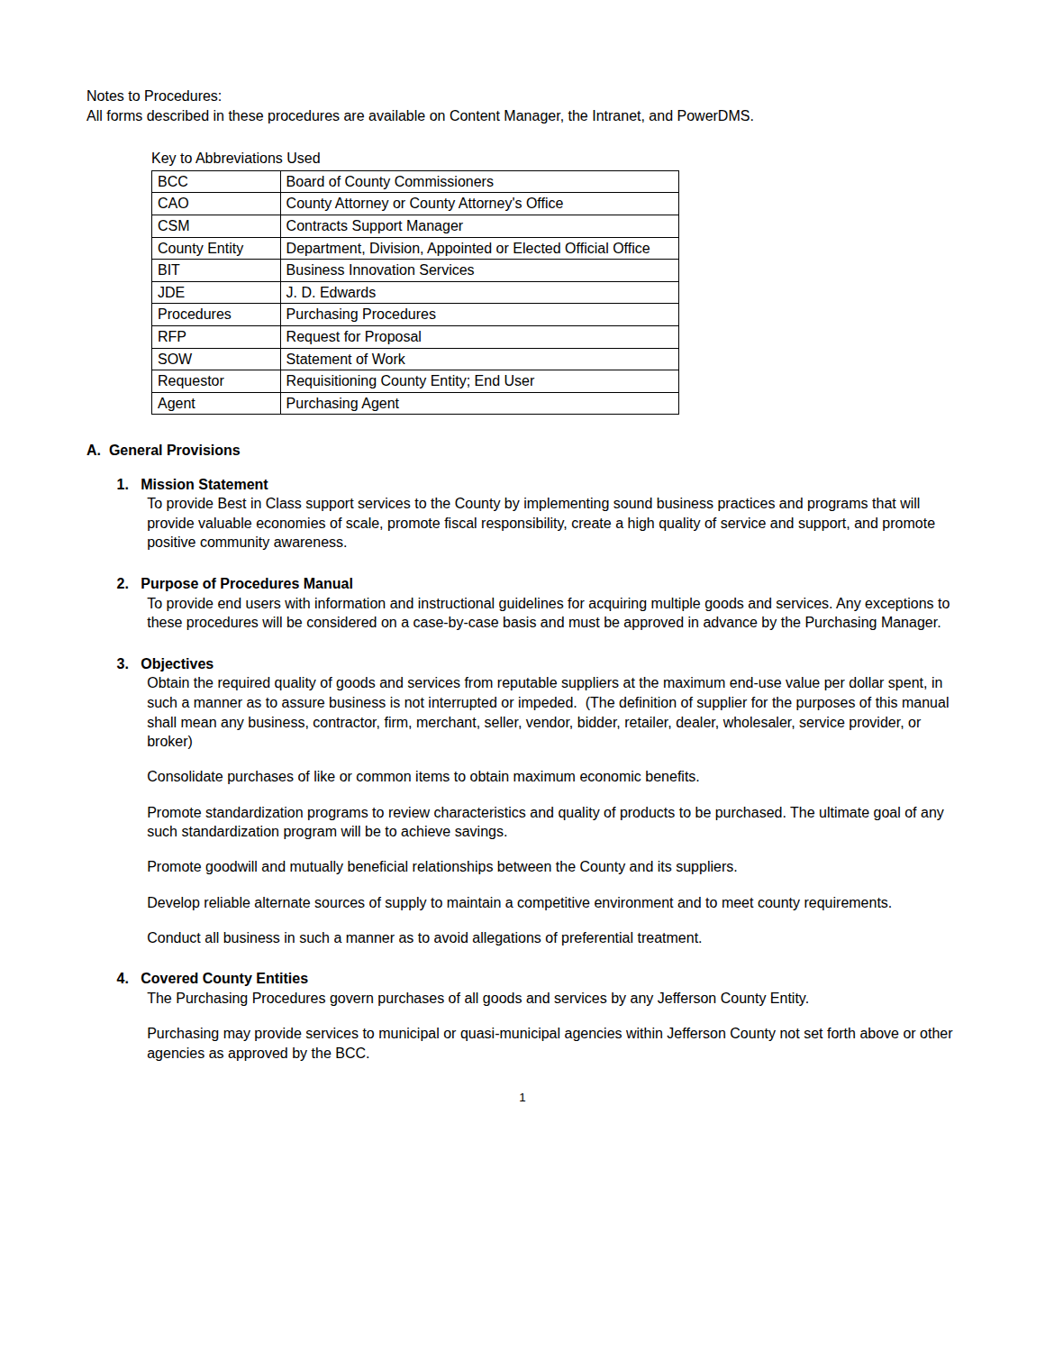Notes to Procedures:
All forms described in these procedures are available on Content Manager, the Intranet, and PowerDMS.
Key to Abbreviations Used
| BCC | Board of County Commissioners |
| CAO | County Attorney or County Attorney's Office |
| CSM | Contracts Support Manager |
| County Entity | Department, Division, Appointed or Elected Official Office |
| BIT | Business Innovation Services |
| JDE | J. D. Edwards |
| Procedures | Purchasing Procedures |
| RFP | Request for Proposal |
| SOW | Statement of Work |
| Requestor | Requisitioning County Entity; End User |
| Agent | Purchasing Agent |
A. General Provisions
1. Mission Statement
To provide Best in Class support services to the County by implementing sound business practices and programs that will provide valuable economies of scale, promote fiscal responsibility, create a high quality of service and support, and promote positive community awareness.
2. Purpose of Procedures Manual
To provide end users with information and instructional guidelines for acquiring multiple goods and services. Any exceptions to these procedures will be considered on a case-by-case basis and must be approved in advance by the Purchasing Manager.
3. Objectives
Obtain the required quality of goods and services from reputable suppliers at the maximum end-use value per dollar spent, in such a manner as to assure business is not interrupted or impeded. (The definition of supplier for the purposes of this manual shall mean any business, contractor, firm, merchant, seller, vendor, bidder, retailer, dealer, wholesaler, service provider, or broker)
Consolidate purchases of like or common items to obtain maximum economic benefits.
Promote standardization programs to review characteristics and quality of products to be purchased. The ultimate goal of any such standardization program will be to achieve savings.
Promote goodwill and mutually beneficial relationships between the County and its suppliers.
Develop reliable alternate sources of supply to maintain a competitive environment and to meet county requirements.
Conduct all business in such a manner as to avoid allegations of preferential treatment.
4. Covered County Entities
The Purchasing Procedures govern purchases of all goods and services by any Jefferson County Entity.
Purchasing may provide services to municipal or quasi-municipal agencies within Jefferson County not set forth above or other agencies as approved by the BCC.
1